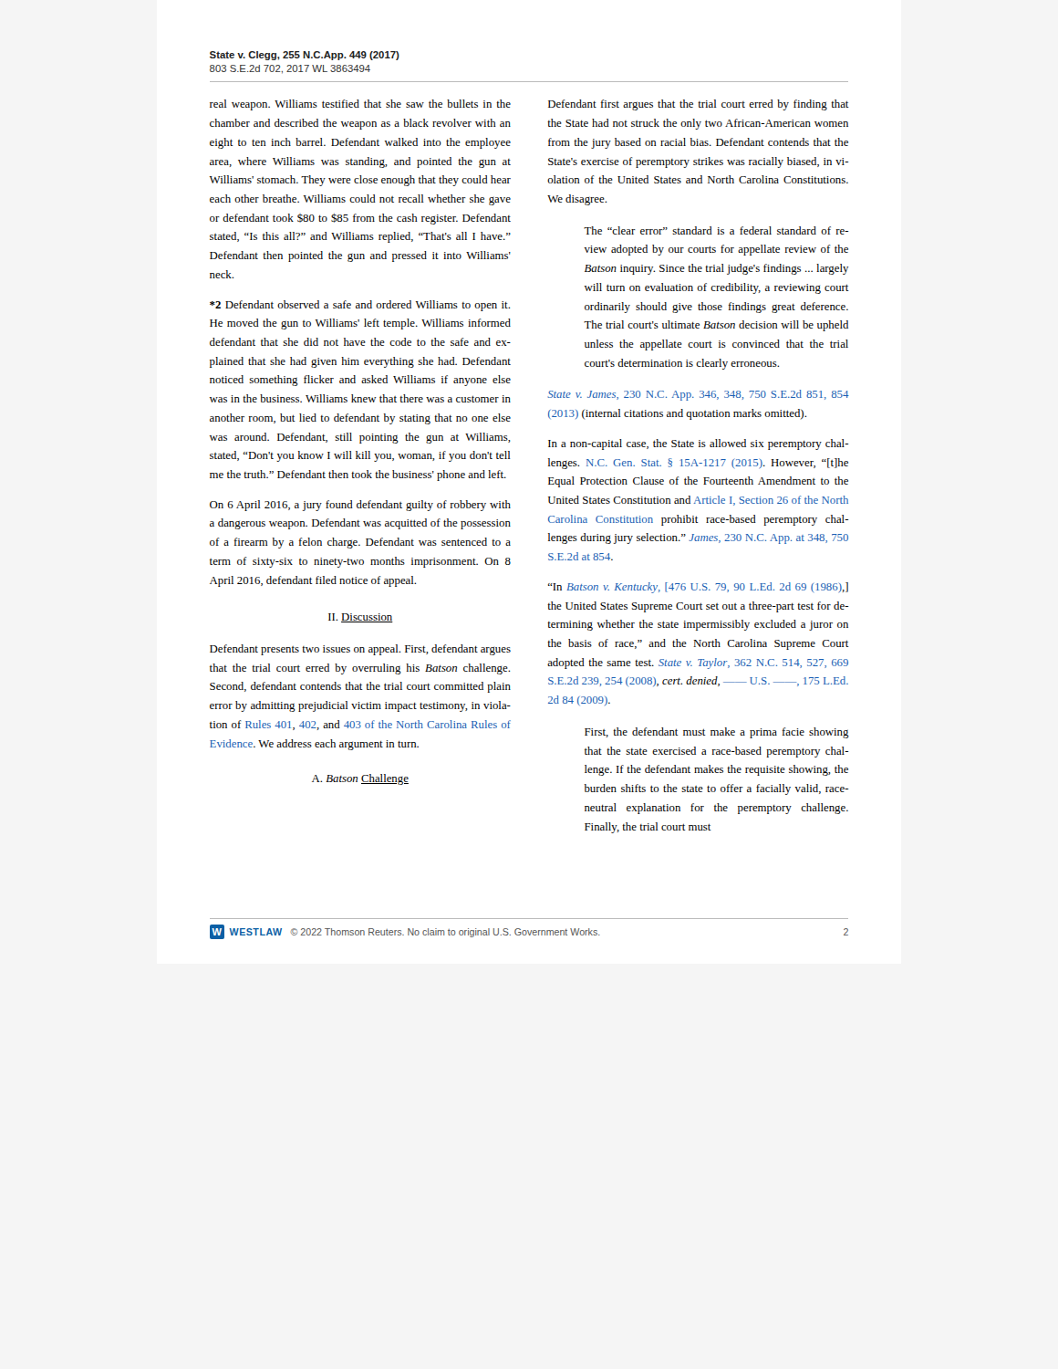State v. Clegg, 255 N.C.App. 449 (2017)
803 S.E.2d 702, 2017 WL 3863494
real weapon. Williams testified that she saw the bullets in the chamber and described the weapon as a black revolver with an eight to ten inch barrel. Defendant walked into the employee area, where Williams was standing, and pointed the gun at Williams' stomach. They were close enough that they could hear each other breathe. Williams could not recall whether she gave or defendant took $80 to $85 from the cash register. Defendant stated, “Is this all?” and Williams replied, “That's all I have.” Defendant then pointed the gun and pressed it into Williams' neck.
*2 Defendant observed a safe and ordered Williams to open it. He moved the gun to Williams' left temple. Williams informed defendant that she did not have the code to the safe and explained that she had given him everything she had. Defendant noticed something flicker and asked Williams if anyone else was in the business. Williams knew that there was a customer in another room, but lied to defendant by stating that no one else was around. Defendant, still pointing the gun at Williams, stated, “Don't you know I will kill you, woman, if you don't tell me the truth.” Defendant then took the business' phone and left.
On 6 April 2016, a jury found defendant guilty of robbery with a dangerous weapon. Defendant was acquitted of the possession of a firearm by a felon charge. Defendant was sentenced to a term of sixty-six to ninety-two months imprisonment. On 8 April 2016, defendant filed notice of appeal.
II. Discussion
Defendant presents two issues on appeal. First, defendant argues that the trial court erred by overruling his Batson challenge. Second, defendant contends that the trial court committed plain error by admitting prejudicial victim impact testimony, in violation of Rules 401, 402, and 403 of the North Carolina Rules of Evidence. We address each argument in turn.
A. Batson Challenge
Defendant first argues that the trial court erred by finding that the State had not struck the only two African-American women from the jury based on racial bias. Defendant contends that the State's exercise of peremptory strikes was racially biased, in violation of the United States and North Carolina Constitutions. We disagree.
The “clear error” standard is a federal standard of review adopted by our courts for appellate review of the Batson inquiry. Since the trial judge's findings ... largely will turn on evaluation of credibility, a reviewing court ordinarily should give those findings great deference. The trial court's ultimate Batson decision will be upheld unless the appellate court is convinced that the trial court's determination is clearly erroneous.
State v. James, 230 N.C. App. 346, 348, 750 S.E.2d 851, 854 (2013) (internal citations and quotation marks omitted).
In a non-capital case, the State is allowed six peremptory challenges. N.C. Gen. Stat. § 15A-1217 (2015). However, “[t]he Equal Protection Clause of the Fourteenth Amendment to the United States Constitution and Article I, Section 26 of the North Carolina Constitution prohibit race-based peremptory challenges during jury selection.” James, 230 N.C. App. at 348, 750 S.E.2d at 854.
“In Batson v. Kentucky, [476 U.S. 79, 90 L.Ed. 2d 69 (1986),] the United States Supreme Court set out a three-part test for determining whether the state impermissibly excluded a juror on the basis of race,” and the North Carolina Supreme Court adopted the same test. State v. Taylor, 362 N.C. 514, 527, 669 S.E.2d 239, 254 (2008), cert. denied, —— U.S. ——, 175 L.Ed. 2d 84 (2009).
First, the defendant must make a prima facie showing that the state exercised a race-based peremptory challenge. If the defendant makes the requisite showing, the burden shifts to the state to offer a facially valid, race-neutral explanation for the peremptory challenge. Finally, the trial court must
WWESTLAW © 2022 Thomson Reuters. No claim to original U.S. Government Works.
2